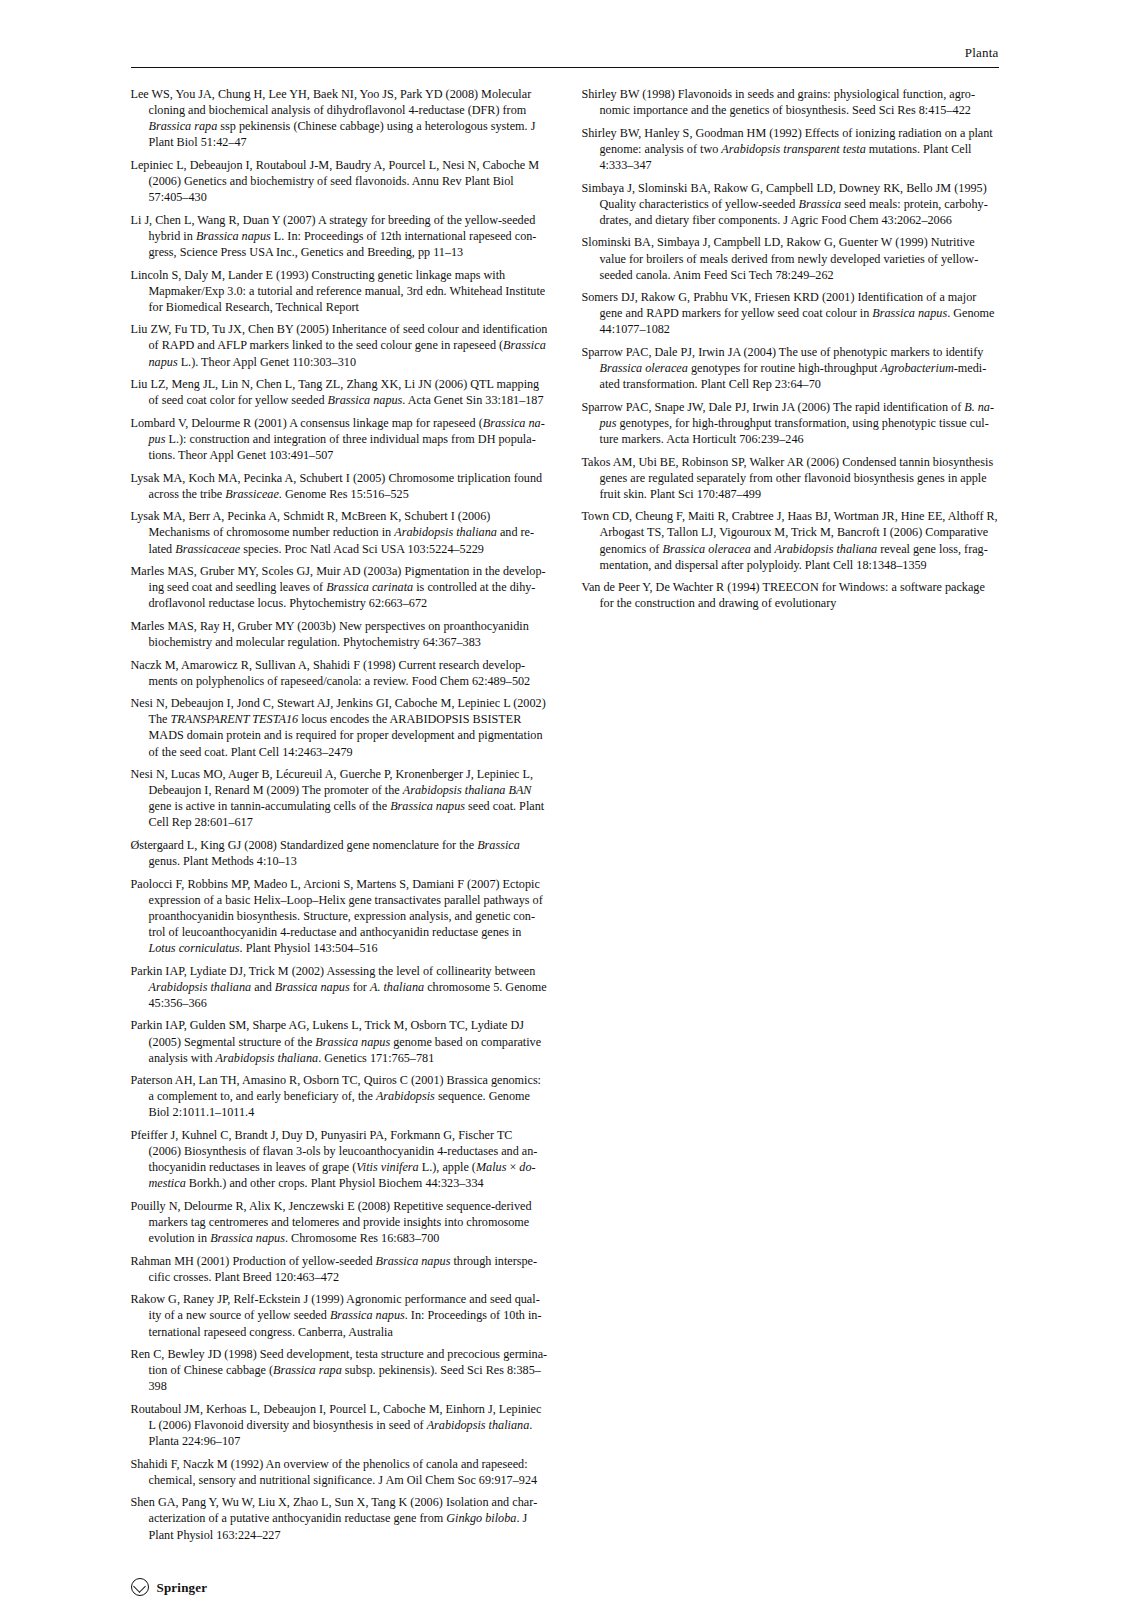Planta
Lee WS, You JA, Chung H, Lee YH, Baek NI, Yoo JS, Park YD (2008) Molecular cloning and biochemical analysis of dihydroflavonol 4-reductase (DFR) from Brassica rapa ssp pekinensis (Chinese cabbage) using a heterologous system. J Plant Biol 51:42–47
Lepiniec L, Debeaujon I, Routaboul J-M, Baudry A, Pourcel L, Nesi N, Caboche M (2006) Genetics and biochemistry of seed flavonoids. Annu Rev Plant Biol 57:405–430
Li J, Chen L, Wang R, Duan Y (2007) A strategy for breeding of the yellow-seeded hybrid in Brassica napus L. In: Proceedings of 12th international rapeseed congress, Science Press USA Inc., Genetics and Breeding, pp 11–13
Lincoln S, Daly M, Lander E (1993) Constructing genetic linkage maps with Mapmaker/Exp 3.0: a tutorial and reference manual, 3rd edn. Whitehead Institute for Biomedical Research, Technical Report
Liu ZW, Fu TD, Tu JX, Chen BY (2005) Inheritance of seed colour and identification of RAPD and AFLP markers linked to the seed colour gene in rapeseed (Brassica napus L.). Theor Appl Genet 110:303–310
Liu LZ, Meng JL, Lin N, Chen L, Tang ZL, Zhang XK, Li JN (2006) QTL mapping of seed coat color for yellow seeded Brassica napus. Acta Genet Sin 33:181–187
Lombard V, Delourme R (2001) A consensus linkage map for rapeseed (Brassica napus L.): construction and integration of three individual maps from DH populations. Theor Appl Genet 103:491–507
Lysak MA, Koch MA, Pecinka A, Schubert I (2005) Chromosome triplication found across the tribe Brassiceae. Genome Res 15:516–525
Lysak MA, Berr A, Pecinka A, Schmidt R, McBreen K, Schubert I (2006) Mechanisms of chromosome number reduction in Arabidopsis thaliana and related Brassicaceae species. Proc Natl Acad Sci USA 103:5224–5229
Marles MAS, Gruber MY, Scoles GJ, Muir AD (2003a) Pigmentation in the developing seed coat and seedling leaves of Brassica carinata is controlled at the dihydroflavonol reductase locus. Phytochemistry 62:663–672
Marles MAS, Ray H, Gruber MY (2003b) New perspectives on proanthocyanidin biochemistry and molecular regulation. Phytochemistry 64:367–383
Naczk M, Amarowicz R, Sullivan A, Shahidi F (1998) Current research developments on polyphenolics of rapeseed/canola: a review. Food Chem 62:489–502
Nesi N, Debeaujon I, Jond C, Stewart AJ, Jenkins GI, Caboche M, Lepiniec L (2002) The TRANSPARENT TESTA16 locus encodes the ARABIDOPSIS BSISTER MADS domain protein and is required for proper development and pigmentation of the seed coat. Plant Cell 14:2463–2479
Nesi N, Lucas MO, Auger B, Lécureuil A, Guerche P, Kronenberger J, Lepiniec L, Debeaujon I, Renard M (2009) The promoter of the Arabidopsis thaliana BAN gene is active in tannin-accumulating cells of the Brassica napus seed coat. Plant Cell Rep 28:601–617
Østergaard L, King GJ (2008) Standardized gene nomenclature for the Brassica genus. Plant Methods 4:10–13
Paolocci F, Robbins MP, Madeo L, Arcioni S, Martens S, Damiani F (2007) Ectopic expression of a basic Helix–Loop–Helix gene transactivates parallel pathways of proanthocyanidin biosynthesis. Structure, expression analysis, and genetic control of leucoanthocyanidin 4-reductase and anthocyanidin reductase genes in Lotus corniculatus. Plant Physiol 143:504–516
Parkin IAP, Lydiate DJ, Trick M (2002) Assessing the level of collinearity between Arabidopsis thaliana and Brassica napus for A. thaliana chromosome 5. Genome 45:356–366
Parkin IAP, Gulden SM, Sharpe AG, Lukens L, Trick M, Osborn TC, Lydiate DJ (2005) Segmental structure of the Brassica napus genome based on comparative analysis with Arabidopsis thaliana. Genetics 171:765–781
Paterson AH, Lan TH, Amasino R, Osborn TC, Quiros C (2001) Brassica genomics: a complement to, and early beneficiary of, the Arabidopsis sequence. Genome Biol 2:1011.1–1011.4
Pfeiffer J, Kuhnel C, Brandt J, Duy D, Punyasiri PA, Forkmann G, Fischer TC (2006) Biosynthesis of flavan 3-ols by leucoanthocyanidin 4-reductases and anthocyanidin reductases in leaves of grape (Vitis vinifera L.), apple (Malus × domestica Borkh.) and other crops. Plant Physiol Biochem 44:323–334
Pouilly N, Delourme R, Alix K, Jenczewski E (2008) Repetitive sequence-derived markers tag centromeres and telomeres and provide insights into chromosome evolution in Brassica napus. Chromosome Res 16:683–700
Rahman MH (2001) Production of yellow-seeded Brassica napus through interspecific crosses. Plant Breed 120:463–472
Rakow G, Raney JP, Relf-Eckstein J (1999) Agronomic performance and seed quality of a new source of yellow seeded Brassica napus. In: Proceedings of 10th international rapeseed congress. Canberra, Australia
Ren C, Bewley JD (1998) Seed development, testa structure and precocious germination of Chinese cabbage (Brassica rapa subsp. pekinensis). Seed Sci Res 8:385–398
Routaboul JM, Kerhoas L, Debeaujon I, Pourcel L, Caboche M, Einhorn J, Lepiniec L (2006) Flavonoid diversity and biosynthesis in seed of Arabidopsis thaliana. Planta 224:96–107
Shahidi F, Naczk M (1992) An overview of the phenolics of canola and rapeseed: chemical, sensory and nutritional significance. J Am Oil Chem Soc 69:917–924
Shen GA, Pang Y, Wu W, Liu X, Zhao L, Sun X, Tang K (2006) Isolation and characterization of a putative anthocyanidin reductase gene from Ginkgo biloba. J Plant Physiol 163:224–227
Shirley BW (1998) Flavonoids in seeds and grains: physiological function, agronomic importance and the genetics of biosynthesis. Seed Sci Res 8:415–422
Shirley BW, Hanley S, Goodman HM (1992) Effects of ionizing radiation on a plant genome: analysis of two Arabidopsis transparent testa mutations. Plant Cell 4:333–347
Simbaya J, Slominski BA, Rakow G, Campbell LD, Downey RK, Bello JM (1995) Quality characteristics of yellow-seeded Brassica seed meals: protein, carbohydrates, and dietary fiber components. J Agric Food Chem 43:2062–2066
Slominski BA, Simbaya J, Campbell LD, Rakow G, Guenter W (1999) Nutritive value for broilers of meals derived from newly developed varieties of yellow-seeded canola. Anim Feed Sci Tech 78:249–262
Somers DJ, Rakow G, Prabhu VK, Friesen KRD (2001) Identification of a major gene and RAPD markers for yellow seed coat colour in Brassica napus. Genome 44:1077–1082
Sparrow PAC, Dale PJ, Irwin JA (2004) The use of phenotypic markers to identify Brassica oleracea genotypes for routine high-throughput Agrobacterium-mediated transformation. Plant Cell Rep 23:64–70
Sparrow PAC, Snape JW, Dale PJ, Irwin JA (2006) The rapid identification of B. napus genotypes, for high-throughput transformation, using phenotypic tissue culture markers. Acta Horticult 706:239–246
Takos AM, Ubi BE, Robinson SP, Walker AR (2006) Condensed tannin biosynthesis genes are regulated separately from other flavonoid biosynthesis genes in apple fruit skin. Plant Sci 170:487–499
Town CD, Cheung F, Maiti R, Crabtree J, Haas BJ, Wortman JR, Hine EE, Althoff R, Arbogast TS, Tallon LJ, Vigouroux M, Trick M, Bancroft I (2006) Comparative genomics of Brassica oleracea and Arabidopsis thaliana reveal gene loss, fragmentation, and dispersal after polyploidy. Plant Cell 18:1348–1359
Van de Peer Y, De Wachter R (1994) TREECON for Windows: a software package for the construction and drawing of evolutionary
Springer